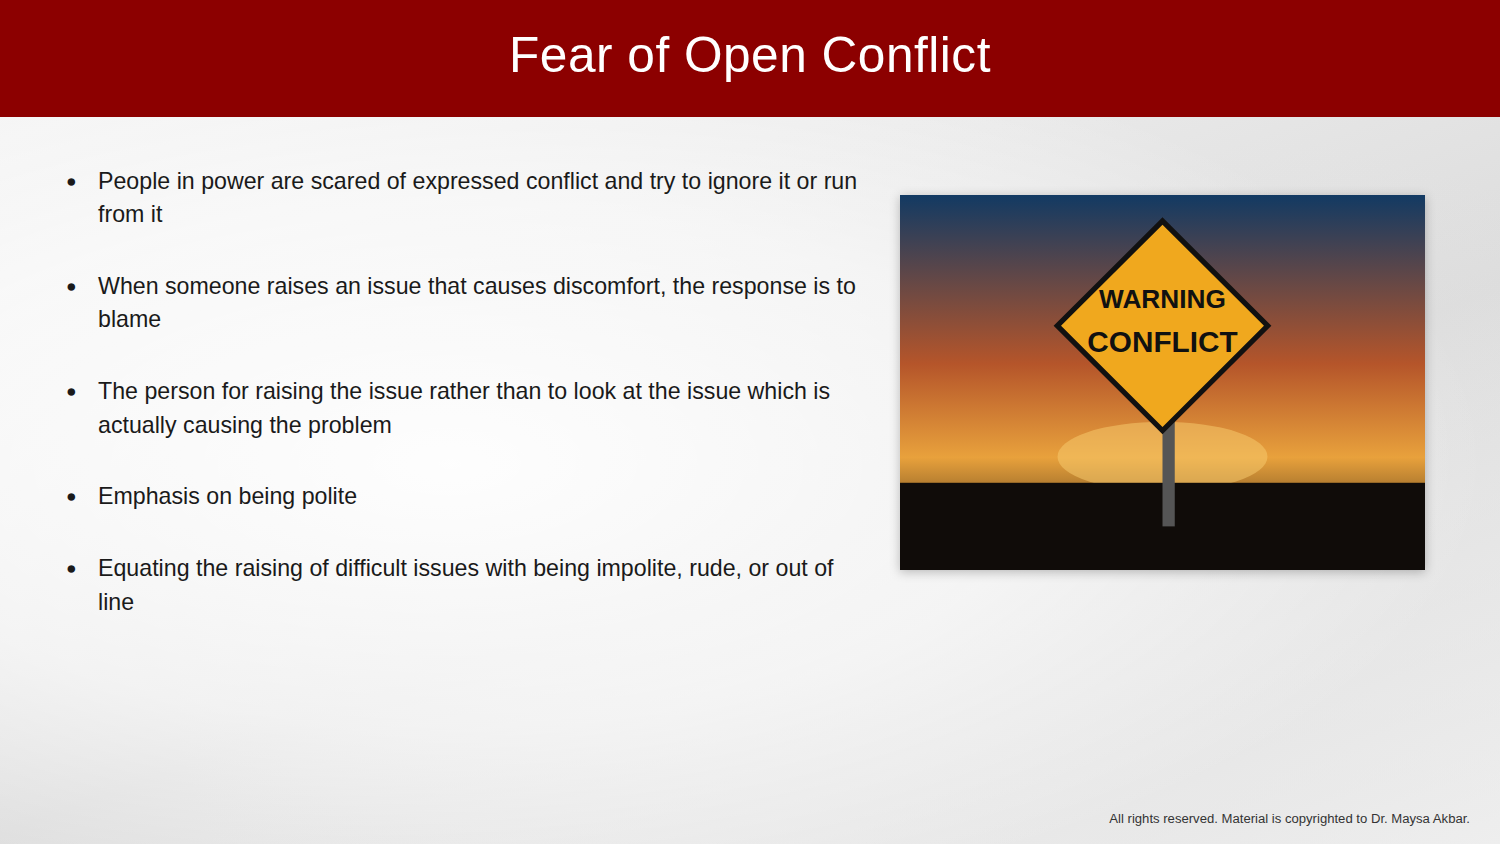Fear of Open Conflict
People in power are scared of expressed conflict and try to ignore it or run from it
When someone raises an issue that causes discomfort, the response is to blame
The person for raising the issue rather than to look at the issue which is actually causing the problem
Emphasis on being polite
Equating the raising of difficult issues with being impolite, rude, or out of line
All rights reserved. Material is copyrighted to Dr. Maysa Akbar.